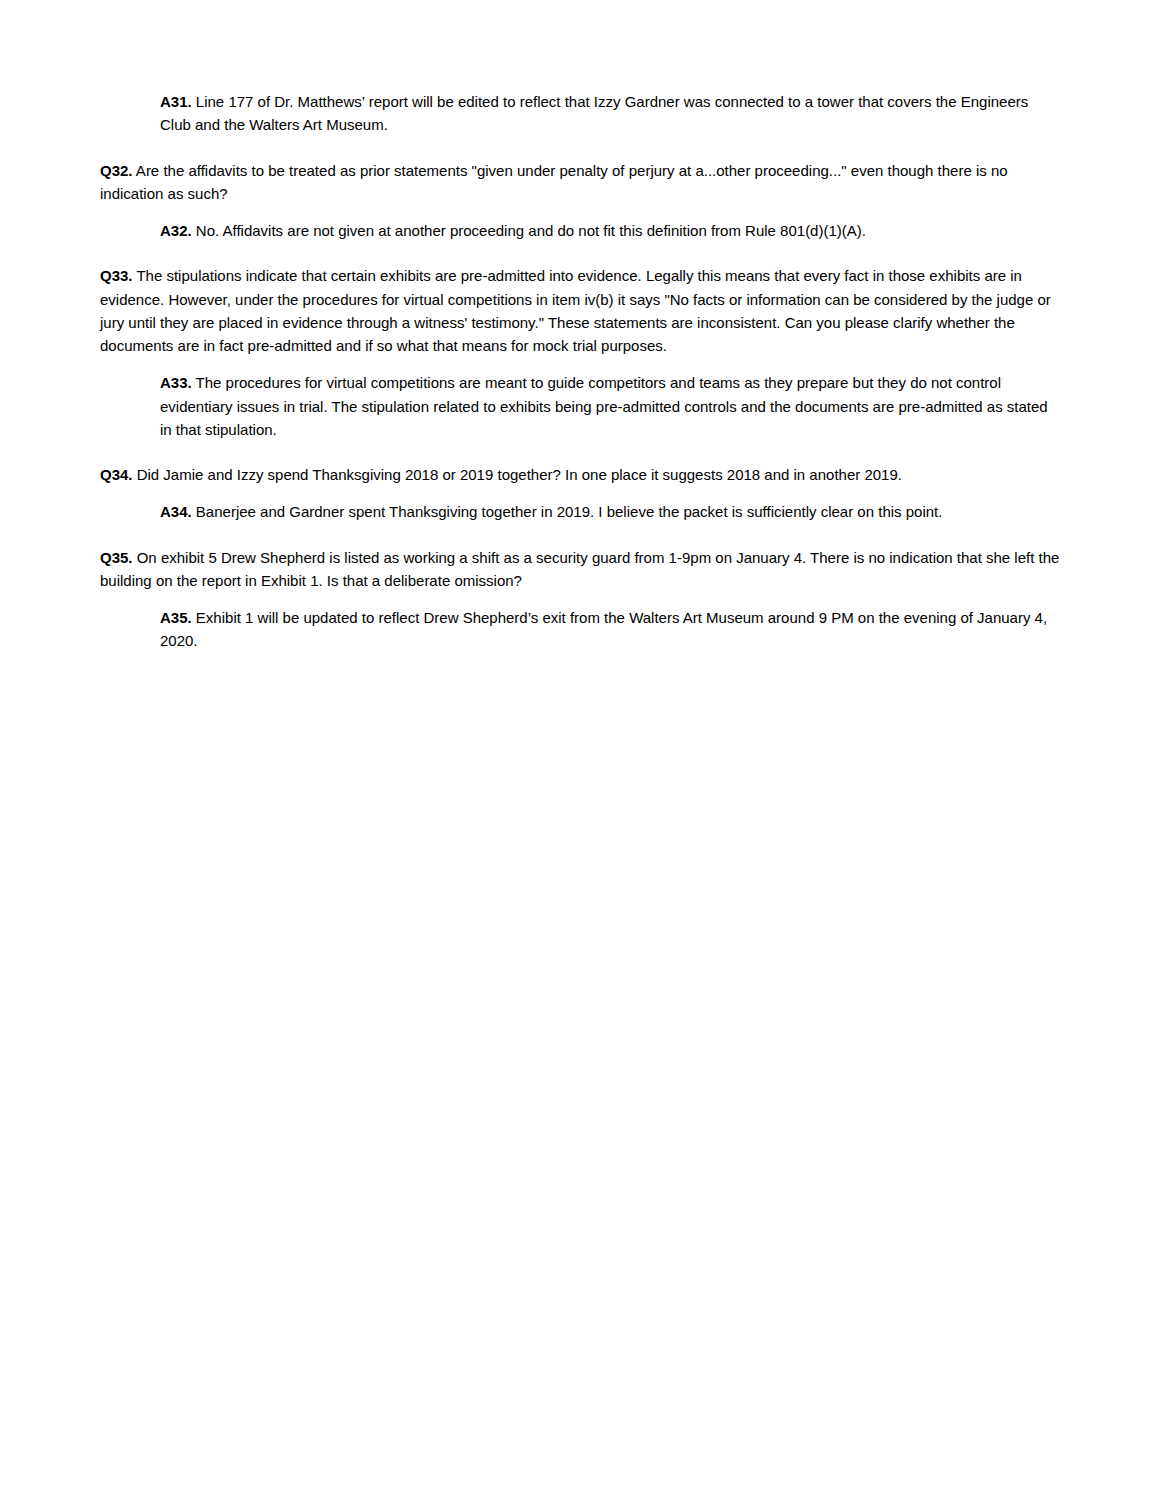A31. Line 177 of Dr. Matthews’ report will be edited to reflect that Izzy Gardner was connected to a tower that covers the Engineers Club and the Walters Art Museum.
Q32. Are the affidavits to be treated as prior statements "given under penalty of perjury at a...other proceeding..." even though there is no indication as such?
A32. No. Affidavits are not given at another proceeding and do not fit this definition from Rule 801(d)(1)(A).
Q33. The stipulations indicate that certain exhibits are pre-admitted into evidence. Legally this means that every fact in those exhibits are in evidence. However, under the procedures for virtual competitions in item iv(b) it says "No facts or information can be considered by the judge or jury until they are placed in evidence through a witness' testimony." These statements are inconsistent. Can you please clarify whether the documents are in fact pre-admitted and if so what that means for mock trial purposes.
A33. The procedures for virtual competitions are meant to guide competitors and teams as they prepare but they do not control evidentiary issues in trial. The stipulation related to exhibits being pre-admitted controls and the documents are pre-admitted as stated in that stipulation.
Q34. Did Jamie and Izzy spend Thanksgiving 2018 or 2019 together? In one place it suggests 2018 and in another 2019.
A34. Banerjee and Gardner spent Thanksgiving together in 2019. I believe the packet is sufficiently clear on this point.
Q35. On exhibit 5 Drew Shepherd is listed as working a shift as a security guard from 1-9pm on January 4. There is no indication that she left the building on the report in Exhibit 1. Is that a deliberate omission?
A35. Exhibit 1 will be updated to reflect Drew Shepherd’s exit from the Walters Art Museum around 9 PM on the evening of January 4, 2020.